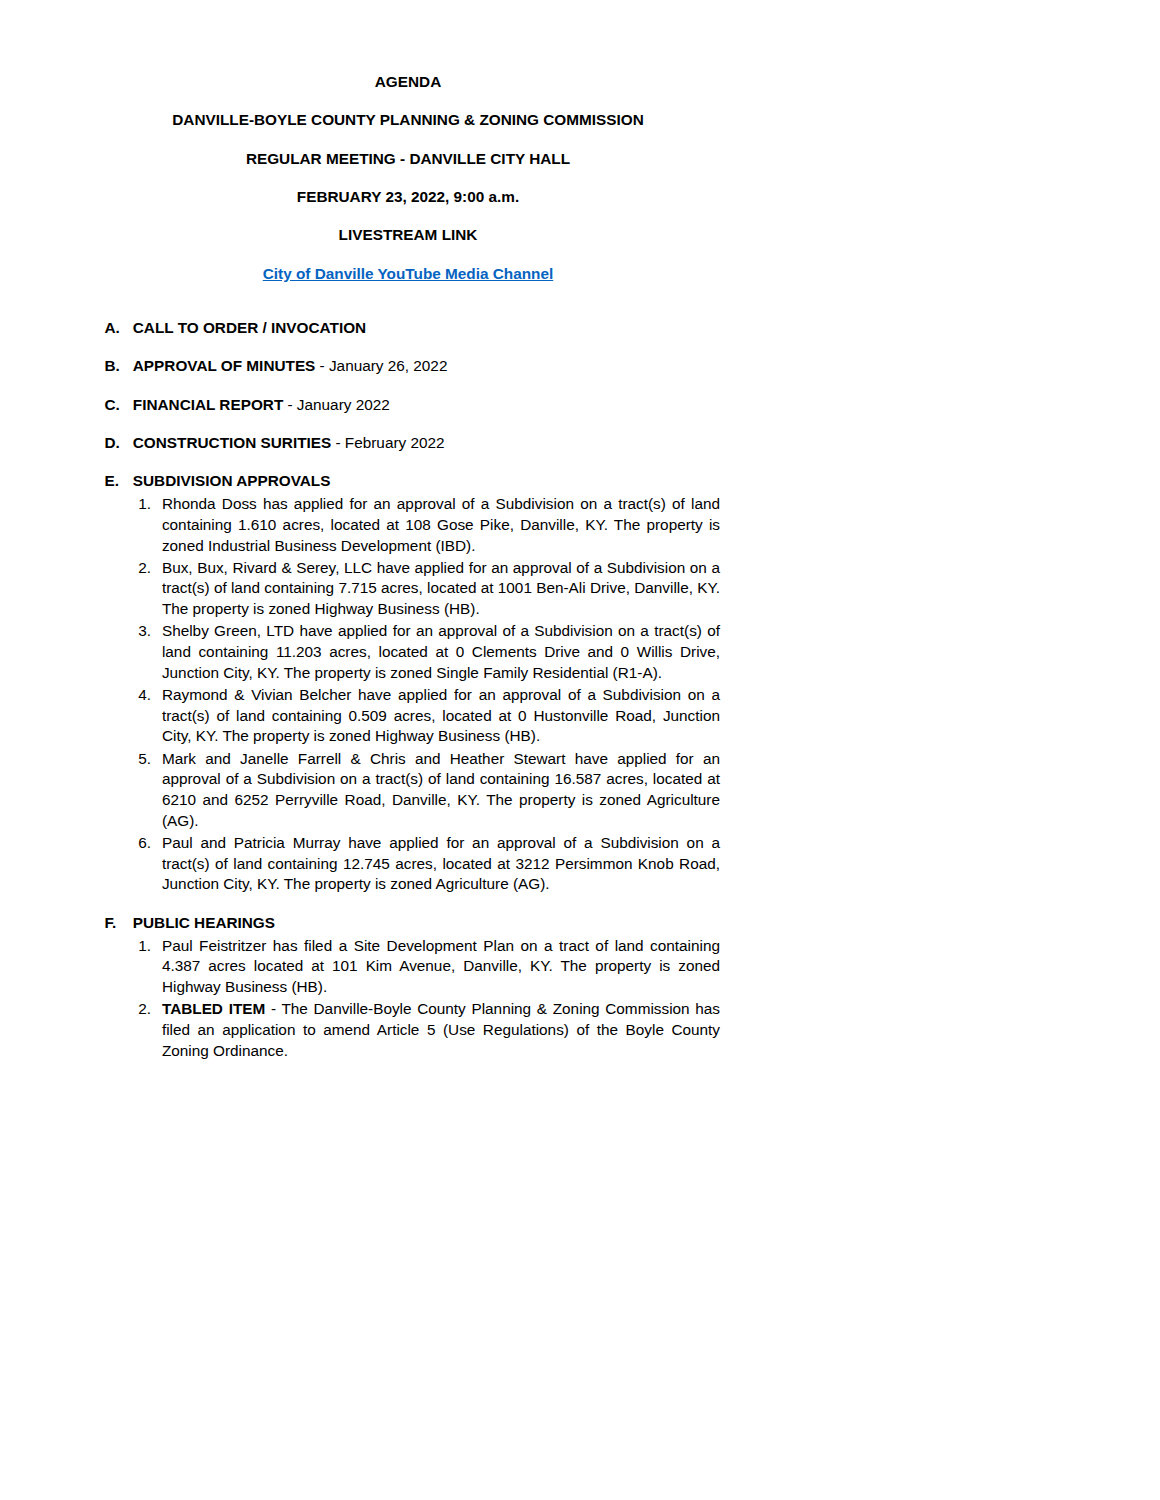AGENDA
DANVILLE-BOYLE COUNTY PLANNING & ZONING COMMISSION
REGULAR MEETING - DANVILLE CITY HALL
FEBRUARY 23, 2022, 9:00 a.m.
LIVESTREAM LINK
City of Danville YouTube Media Channel
CALL TO ORDER / INVOCATION
APPROVAL OF MINUTES - January 26, 2022
FINANCIAL REPORT - January 2022
CONSTRUCTION SURITIES - February 2022
SUBDIVISION APPROVALS
Rhonda Doss has applied for an approval of a Subdivision on a tract(s) of land containing 1.610 acres, located at 108 Gose Pike, Danville, KY. The property is zoned Industrial Business Development (IBD).
Bux, Bux, Rivard & Serey, LLC have applied for an approval of a Subdivision on a tract(s) of land containing 7.715 acres, located at 1001 Ben-Ali Drive, Danville, KY. The property is zoned Highway Business (HB).
Shelby Green, LTD have applied for an approval of a Subdivision on a tract(s) of land containing 11.203 acres, located at 0 Clements Drive and 0 Willis Drive, Junction City, KY. The property is zoned Single Family Residential (R1-A).
Raymond & Vivian Belcher have applied for an approval of a Subdivision on a tract(s) of land containing 0.509 acres, located at 0 Hustonville Road, Junction City, KY. The property is zoned Highway Business (HB).
Mark and Janelle Farrell & Chris and Heather Stewart have applied for an approval of a Subdivision on a tract(s) of land containing 16.587 acres, located at 6210 and 6252 Perryville Road, Danville, KY. The property is zoned Agriculture (AG).
Paul and Patricia Murray have applied for an approval of a Subdivision on a tract(s) of land containing 12.745 acres, located at 3212 Persimmon Knob Road, Junction City, KY. The property is zoned Agriculture (AG).
PUBLIC HEARINGS
Paul Feistritzer has filed a Site Development Plan on a tract of land containing 4.387 acres located at 101 Kim Avenue, Danville, KY. The property is zoned Highway Business (HB).
TABLED ITEM - The Danville-Boyle County Planning & Zoning Commission has filed an application to amend Article 5 (Use Regulations) of the Boyle County Zoning Ordinance.